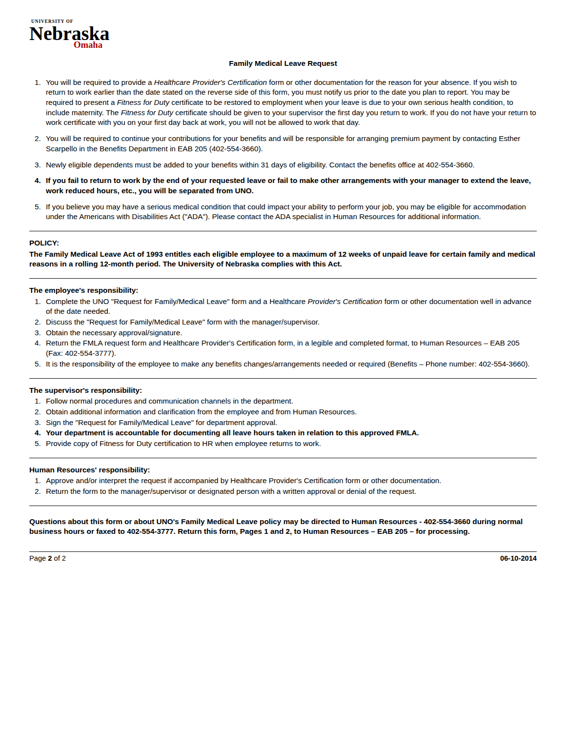UNIVERSITY OF Nebraska Omaha
Family Medical Leave Request
You will be required to provide a Healthcare Provider's Certification form or other documentation for the reason for your absence. If you wish to return to work earlier than the date stated on the reverse side of this form, you must notify us prior to the date you plan to report. You may be required to present a Fitness for Duty certificate to be restored to employment when your leave is due to your own serious health condition, to include maternity. The Fitness for Duty certificate should be given to your supervisor the first day you return to work. If you do not have your return to work certificate with you on your first day back at work, you will not be allowed to work that day.
You will be required to continue your contributions for your benefits and will be responsible for arranging premium payment by contacting Esther Scarpello in the Benefits Department in EAB 205 (402-554-3660).
Newly eligible dependents must be added to your benefits within 31 days of eligibility. Contact the benefits office at 402-554-3660.
If you fail to return to work by the end of your requested leave or fail to make other arrangements with your manager to extend the leave, work reduced hours, etc., you will be separated from UNO.
If you believe you may have a serious medical condition that could impact your ability to perform your job, you may be eligible for accommodation under the Americans with Disabilities Act ("ADA"). Please contact the ADA specialist in Human Resources for additional information.
POLICY:
The Family Medical Leave Act of 1993 entitles each eligible employee to a maximum of 12 weeks of unpaid leave for certain family and medical reasons in a rolling 12-month period. The University of Nebraska complies with this Act.
The employee's responsibility:
Complete the UNO "Request for Family/Medical Leave" form and a Healthcare Provider's Certification form or other documentation well in advance of the date needed.
Discuss the "Request for Family/Medical Leave" form with the manager/supervisor.
Obtain the necessary approval/signature.
Return the FMLA request form and Healthcare Provider's Certification form, in a legible and completed format, to Human Resources – EAB 205 (Fax: 402-554-3777).
It is the responsibility of the employee to make any benefits changes/arrangements needed or required (Benefits – Phone number: 402-554-3660).
The supervisor's responsibility:
Follow normal procedures and communication channels in the department.
Obtain additional information and clarification from the employee and from Human Resources.
Sign the "Request for Family/Medical Leave" for department approval.
Your department is accountable for documenting all leave hours taken in relation to this approved FMLA.
Provide copy of Fitness for Duty certification to HR when employee returns to work.
Human Resources' responsibility:
Approve and/or interpret the request if accompanied by Healthcare Provider's Certification form or other documentation.
Return the form to the manager/supervisor or designated person with a written approval or denial of the request.
Questions about this form or about UNO's Family Medical Leave policy may be directed to Human Resources - 402-554-3660 during normal business hours or faxed to 402-554-3777. Return this form, Pages 1 and 2, to Human Resources – EAB 205 – for processing.
Page 2 of 2 06-10-2014